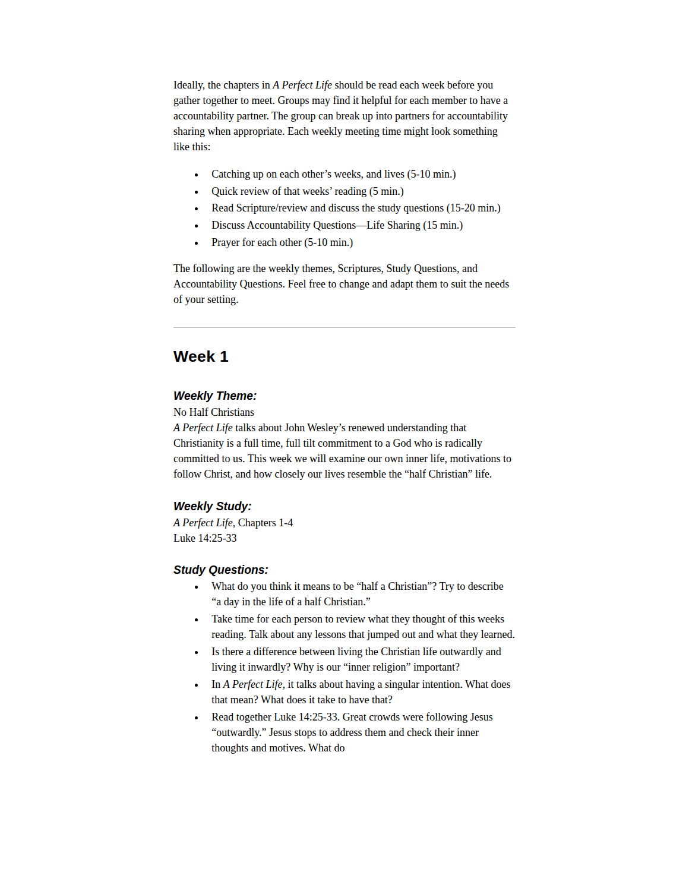Ideally, the chapters in A Perfect Life should be read each week before you gather together to meet. Groups may find it helpful for each member to have a accountability partner. The group can break up into partners for accountability sharing when appropriate. Each weekly meeting time might look something like this:
Catching up on each other’s weeks, and lives (5-10 min.)
Quick review of that weeks’ reading (5 min.)
Read Scripture/review and discuss the study questions (15-20 min.)
Discuss Accountability Questions—Life Sharing (15 min.)
Prayer for each other (5-10 min.)
The following are the weekly themes, Scriptures, Study Questions, and Accountability Questions. Feel free to change and adapt them to suit the needs of your setting.
Week 1
Weekly Theme:
No Half Christians
A Perfect Life talks about John Wesley’s renewed understanding that Christianity is a full time, full tilt commitment to a God who is radically committed to us. This week we will examine our own inner life, motivations to follow Christ, and how closely our lives resemble the “half Christian” life.
Weekly Study:
A Perfect Life, Chapters 1-4
Luke 14:25-33
Study Questions:
What do you think it means to be “half a Christian”? Try to describe “a day in the life of a half Christian.”
Take time for each person to review what they thought of this weeks reading. Talk about any lessons that jumped out and what they learned.
Is there a difference between living the Christian life outwardly and living it inwardly? Why is our “inner religion” important?
In A Perfect Life, it talks about having a singular intention. What does that mean? What does it take to have that?
Read together Luke 14:25-33. Great crowds were following Jesus “outwardly.” Jesus stops to address them and check their inner thoughts and motives. What do